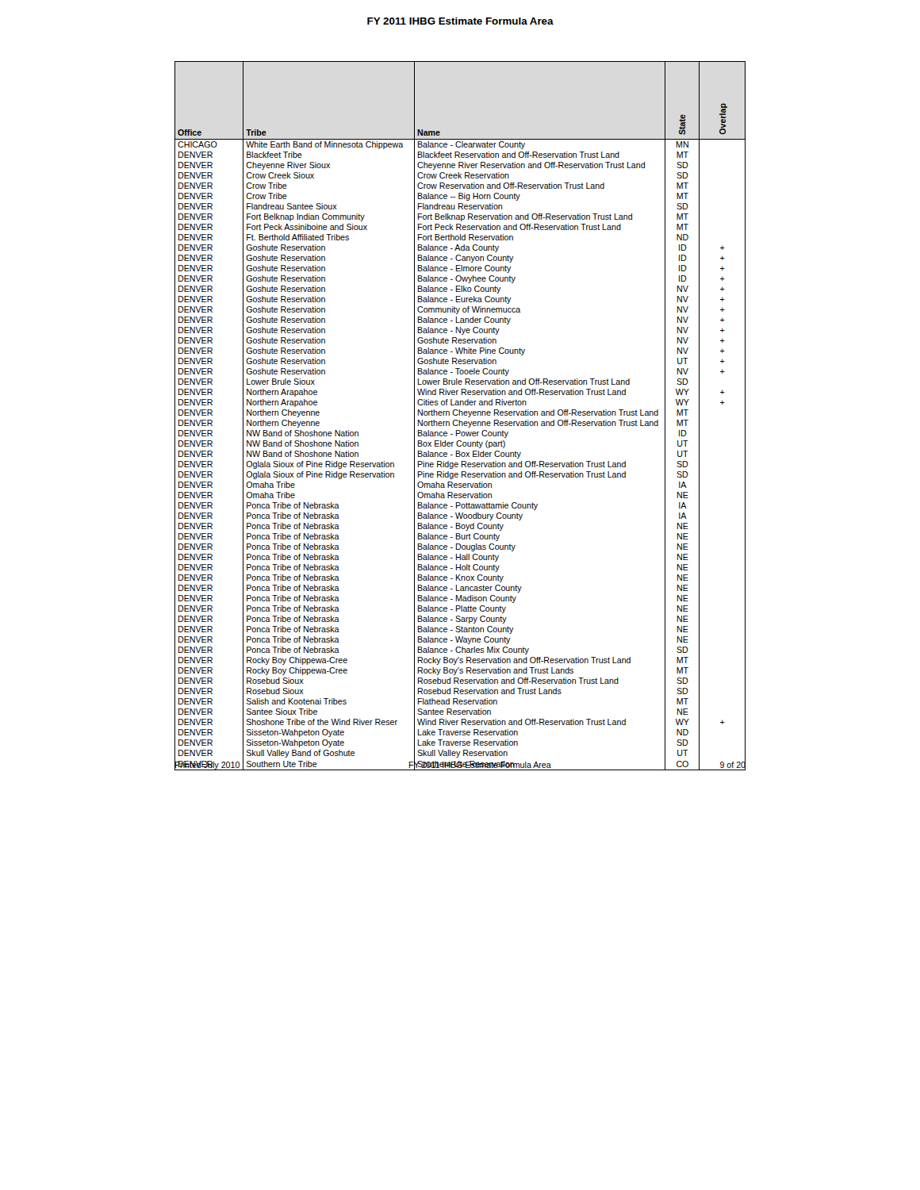FY 2011 IHBG Estimate Formula Area
| Office | Tribe | Name | State | Overlap |
| --- | --- | --- | --- | --- |
| CHICAGO | White Earth Band of Minnesota Chippewa | Balance - Clearwater County | MN | |
| DENVER | Blackfeet Tribe | Blackfeet Reservation and Off-Reservation Trust Land | MT | |
| DENVER | Cheyenne River Sioux | Cheyenne River Reservation and Off-Reservation Trust Land | SD | |
| DENVER | Crow Creek Sioux | Crow Creek Reservation | SD | |
| DENVER | Crow Tribe | Crow Reservation and Off-Reservation Trust Land | MT | |
| DENVER | Crow Tribe | Balance -- Big Horn County | MT | |
| DENVER | Flandreau Santee Sioux | Flandreau Reservation | SD | |
| DENVER | Fort Belknap Indian Community | Fort Belknap Reservation and Off-Reservation Trust Land | MT | |
| DENVER | Fort Peck Assiniboine and Sioux | Fort Peck Reservation and Off-Reservation Trust Land | MT | |
| DENVER | Ft. Berthold Affiliated Tribes | Fort Berthold Reservation | ND | |
| DENVER | Goshute Reservation | Balance - Ada County | ID | + |
| DENVER | Goshute Reservation | Balance - Canyon County | ID | + |
| DENVER | Goshute Reservation | Balance - Elmore County | ID | + |
| DENVER | Goshute Reservation | Balance - Owyhee County | ID | + |
| DENVER | Goshute Reservation | Balance - Elko County | NV | + |
| DENVER | Goshute Reservation | Balance - Eureka County | NV | + |
| DENVER | Goshute Reservation | Community of Winnemucca | NV | + |
| DENVER | Goshute Reservation | Balance - Lander County | NV | + |
| DENVER | Goshute Reservation | Balance - Nye County | NV | + |
| DENVER | Goshute Reservation | Goshute Reservation | NV | + |
| DENVER | Goshute Reservation | Balance - White Pine County | NV | + |
| DENVER | Goshute Reservation | Goshute Reservation | UT | + |
| DENVER | Goshute Reservation | Balance - Tooele County | NV | + |
| DENVER | Lower Brule Sioux | Lower Brule Reservation and Off-Reservation Trust Land | SD | |
| DENVER | Northern Arapahoe | Wind River Reservation and Off-Reservation Trust Land | WY | + |
| DENVER | Northern Arapahoe | Cities of Lander and Riverton | WY | + |
| DENVER | Northern Cheyenne | Northern Cheyenne Reservation and Off-Reservation Trust Land | MT | |
| DENVER | Northern Cheyenne | Northern Cheyenne Reservation and Off-Reservation Trust Land | MT | |
| DENVER | NW Band of Shoshone Nation | Balance - Power County | ID | |
| DENVER | NW Band of Shoshone Nation | Box Elder County (part) | UT | |
| DENVER | NW Band of Shoshone Nation | Balance - Box Elder County | UT | |
| DENVER | Oglala Sioux of Pine Ridge Reservation | Pine Ridge Reservation and Off-Reservation Trust Land | SD | |
| DENVER | Oglala Sioux of Pine Ridge Reservation | Pine Ridge Reservation and Off-Reservation Trust Land | SD | |
| DENVER | Omaha Tribe | Omaha Reservation | IA | |
| DENVER | Omaha Tribe | Omaha Reservation | NE | |
| DENVER | Ponca Tribe of Nebraska | Balance - Pottawattamie County | IA | |
| DENVER | Ponca Tribe of Nebraska | Balance - Woodbury County | IA | |
| DENVER | Ponca Tribe of Nebraska | Balance - Boyd County | NE | |
| DENVER | Ponca Tribe of Nebraska | Balance - Burt County | NE | |
| DENVER | Ponca Tribe of Nebraska | Balance - Douglas County | NE | |
| DENVER | Ponca Tribe of Nebraska | Balance - Hall County | NE | |
| DENVER | Ponca Tribe of Nebraska | Balance - Holt County | NE | |
| DENVER | Ponca Tribe of Nebraska | Balance - Knox County | NE | |
| DENVER | Ponca Tribe of Nebraska | Balance - Lancaster County | NE | |
| DENVER | Ponca Tribe of Nebraska | Balance - Madison County | NE | |
| DENVER | Ponca Tribe of Nebraska | Balance - Platte County | NE | |
| DENVER | Ponca Tribe of Nebraska | Balance - Sarpy County | NE | |
| DENVER | Ponca Tribe of Nebraska | Balance - Stanton County | NE | |
| DENVER | Ponca Tribe of Nebraska | Balance - Wayne County | NE | |
| DENVER | Ponca Tribe of Nebraska | Balance - Charles Mix County | SD | |
| DENVER | Rocky Boy Chippewa-Cree | Rocky Boy's Reservation and Off-Reservation Trust Land | MT | |
| DENVER | Rocky Boy Chippewa-Cree | Rocky Boy's Reservation and Trust Lands | MT | |
| DENVER | Rosebud Sioux | Rosebud Reservation and Off-Reservation Trust Land | SD | |
| DENVER | Rosebud Sioux | Rosebud Reservation and Trust Lands | SD | |
| DENVER | Salish and Kootenai Tribes | Flathead Reservation | MT | |
| DENVER | Santee Sioux Tribe | Santee Reservation | NE | |
| DENVER | Shoshone Tribe of the Wind River Reser | Wind River Reservation and Off-Reservation Trust Land | WY | + |
| DENVER | Sisseton-Wahpeton Oyate | Lake Traverse Reservation | ND | |
| DENVER | Sisseton-Wahpeton Oyate | Lake Traverse Reservation | SD | |
| DENVER | Skull Valley Band of Goshute | Skull Valley Reservation | UT | |
| DENVER | Southern Ute Tribe | Southern Ute Reservation | CO | |
Printed July 2010 9 of 20
FY 2011 IHBG Estimate Formula Area